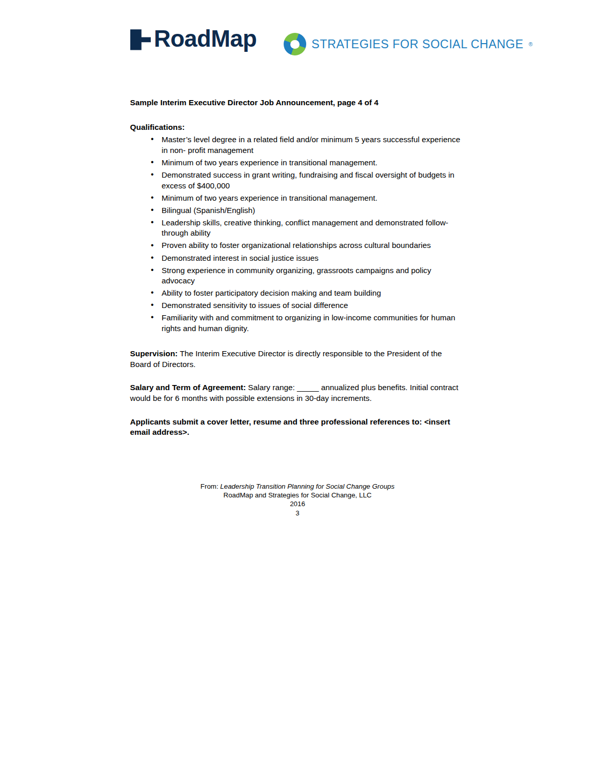RoadMap
STRATEGIES FOR SOCIAL CHANGE®
Sample Interim Executive Director Job Announcement, page 4 of 4
Qualifications:
Master’s level degree in a related field and/or minimum 5 years successful experience in non- profit management
Minimum of two years experience in transitional management.
Demonstrated success in grant writing, fundraising and fiscal oversight of budgets in excess of $400,000
Minimum of two years experience in transitional management.
Bilingual (Spanish/English)
Leadership skills, creative thinking, conflict management and demonstrated follow-through ability
Proven ability to foster organizational relationships across cultural boundaries
Demonstrated interest in social justice issues
Strong experience in community organizing, grassroots campaigns and policy advocacy
Ability to foster participatory decision making and team building
Demonstrated sensitivity to issues of social difference
Familiarity with and commitment to organizing in low-income communities for human rights and human dignity.
Supervision: The Interim Executive Director is directly responsible to the President of the Board of Directors.
Salary and Term of Agreement: Salary range: _____ annualized plus benefits. Initial contract would be for 6 months with possible extensions in 30-day increments.
Applicants submit a cover letter, resume and three professional references to: <insert email address>.
From: Leadership Transition Planning for Social Change Groups
RoadMap and Strategies for Social Change, LLC
2016
3